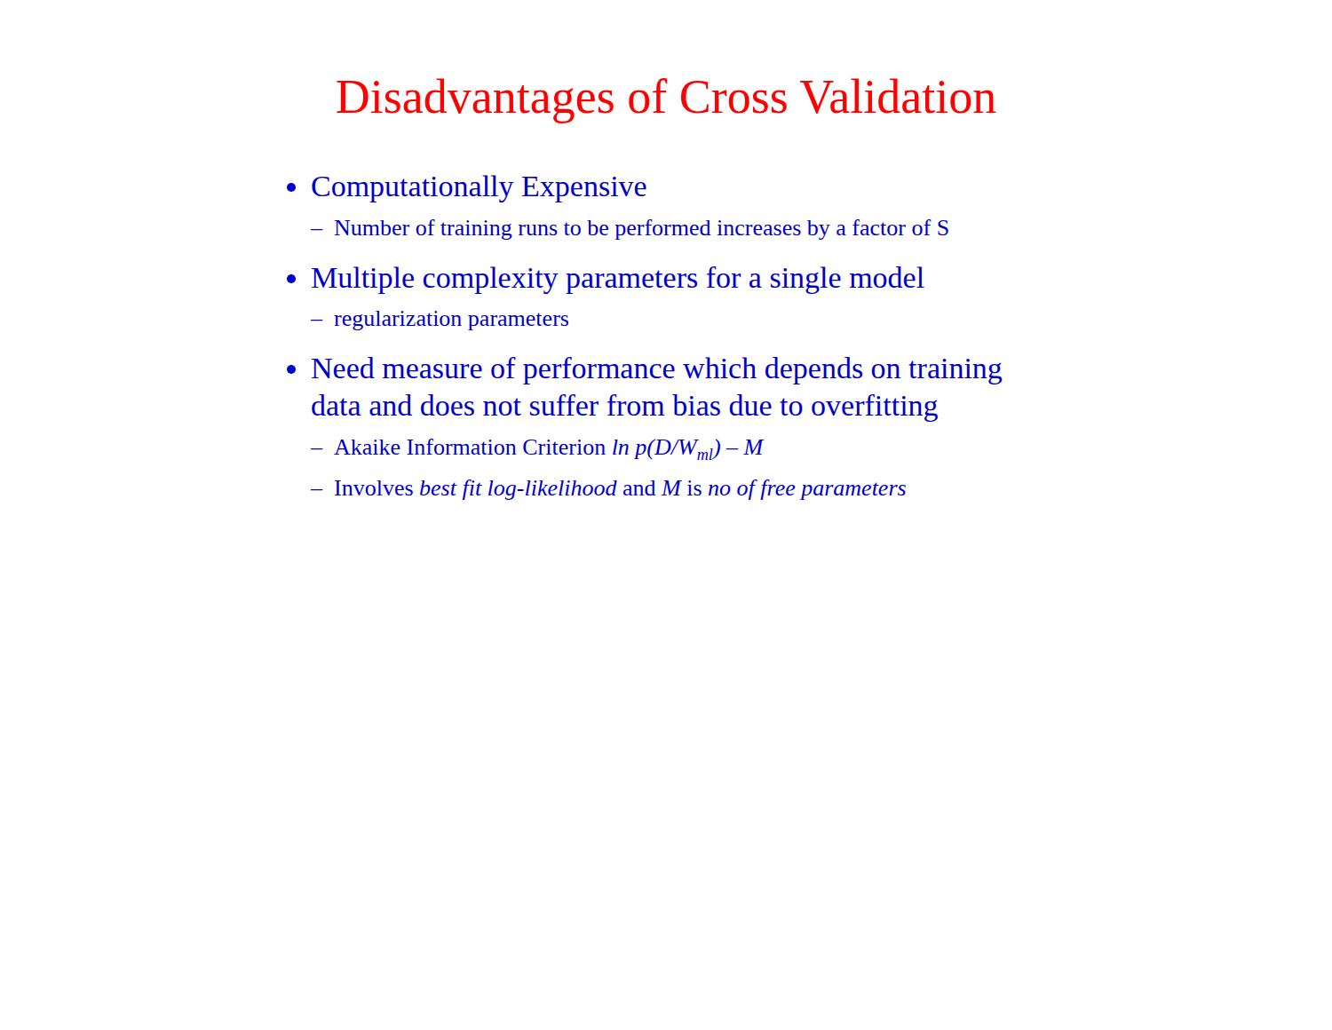Disadvantages of Cross Validation
Computationally Expensive
Number of training runs to be performed increases by a factor of S
Multiple complexity parameters for a single model
regularization parameters
Need measure of performance which depends on training data and does not suffer from bias due to overfitting
Akaike Information Criterion ln p(D/Wml) – M
Involves best fit log-likelihood and M is no of free parameters